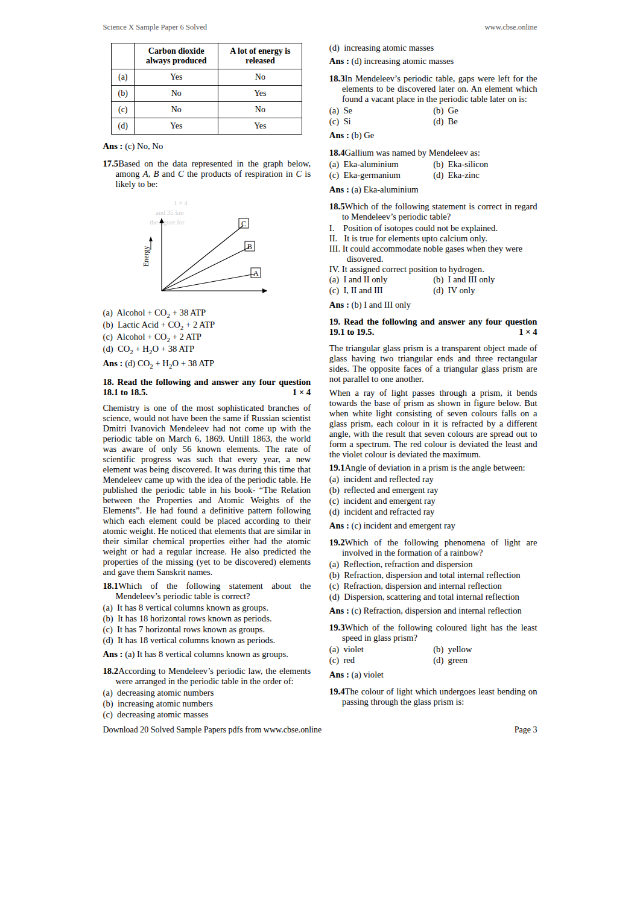Science X Sample Paper 6 Solved
www.cbse.online
| | Carbon dioxide always produced | A lot of energy is released |
| --- | --- | --- |
| (a) | Yes | No |
| (b) | No | Yes |
| (c) | No | No |
| (d) | Yes | Yes |
Ans : (c) No, No
17.5 Based on the data represented in the graph below, among A, B and C the products of respiration in C is likely to be:
1 × 4 and 35 km the figure for Energy C B A
(a) Alcohol + CO2 + 38 ATP
(b) Lactic Acid + CO2 + 2 ATP
(c) Alcohol + CO2 + 2 ATP
(d) CO2 + H2O + 38 ATP
Ans : (d) CO2 + H2O + 38 ATP
18. Read the following and answer any four question 18.1 to 18.5. 1 × 4
Chemistry is one of the most sophisticated branches of science, would not have been the same if Russian scientist Dmitri Ivanovich Mendeleev had not come up with the periodic table on March 6, 1869. Untill 1863, the world was aware of only 56 known elements. The rate of scientific progress was such that every year, a new element was being discovered. It was during this time that Mendeleev came up with the idea of the periodic table. He published the periodic table in his book- “The Relation between the Properties and Atomic Weights of the Elements”. He had found a definitive pattern following which each element could be placed according to their atomic weight. He noticed that elements that are similar in their similar chemical properties either had the atomic weight or had a regular increase. He also predicted the properties of the missing (yet to be discovered) elements and gave them Sanskrit names.
18.1 Which of the following statement about the Mendeleev’s periodic table is correct?
(a) It has 8 vertical columns known as groups.
(b) It has 18 horizontal rows known as periods.
(c) It has 7 horizontal rows known as groups.
(d) It has 18 vertical columns known as periods.
Ans : (a) It has 8 vertical columns known as groups.
18.2 According to Mendeleev’s periodic law, the elements were arranged in the periodic table in the order of:
(a) decreasing atomic numbers
(b) increasing atomic numbers
(c) decreasing atomic masses
(d) increasing atomic masses
Ans : (d) increasing atomic masses
18.3 In Mendeleev’s periodic table, gaps were left for the elements to be discovered later on. An element which found a vacant place in the periodic table later on is:
(a) Se
(b) Ge
(c) Si
(d) Be
Ans : (b) Ge
18.4 Gallium was named by Mendeleev as:
(a) Eka-aluminium
(b) Eka-silicon
(c) Eka-germanium
(d) Eka-zinc
Ans : (a) Eka-aluminium
18.5 Which of the following statement is correct in regard to Mendeleev’s periodic table?
I. Position of isotopes could not be explained.
II. It is true for elements upto calcium only.
III. It could accommodate noble gases when they were disovered.
IV. It assigned correct position to hydrogen.
(a) I and II only
(b) I and III only
(c) I, II and III
(d) IV only
Ans : (b) I and III only
19. Read the following and answer any four question 19.1 to 19.5. 1 × 4
The triangular glass prism is a transparent object made of glass having two triangular ends and three rectangular sides. The opposite faces of a triangular glass prism are not parallel to one another.
When a ray of light passes through a prism, it bends towards the base of prism as shown in figure below. But when white light consisting of seven colours falls on a glass prism, each colour in it is refracted by a different angle, with the result that seven colours are spread out to form a spectrum. The red colour is deviated the least and the violet colour is deviated the maximum.
19.1 Angle of deviation in a prism is the angle between:
(a) incident and reflected ray
(b) reflected and emergent ray
(c) incident and emergent ray
(d) incident and refracted ray
Ans : (c) incident and emergent ray
19.2 Which of the following phenomena of light are involved in the formation of a rainbow?
(a) Reflection, refraction and dispersion
(b) Refraction, dispersion and total internal reflection
(c) Refraction, dispersion and internal reflection
(d) Dispersion, scattering and total internal reflection
Ans : (c) Refraction, dispersion and internal reflection
19.3 Which of the following coloured light has the least speed in glass prism?
(a) violet
(b) yellow
(c) red
(d) green
Ans : (a) violet
19.4 The colour of light which undergoes least bending on passing through the glass prism is:
Download 20 Solved Sample Papers pdfs from www.cbse.online
Page 3